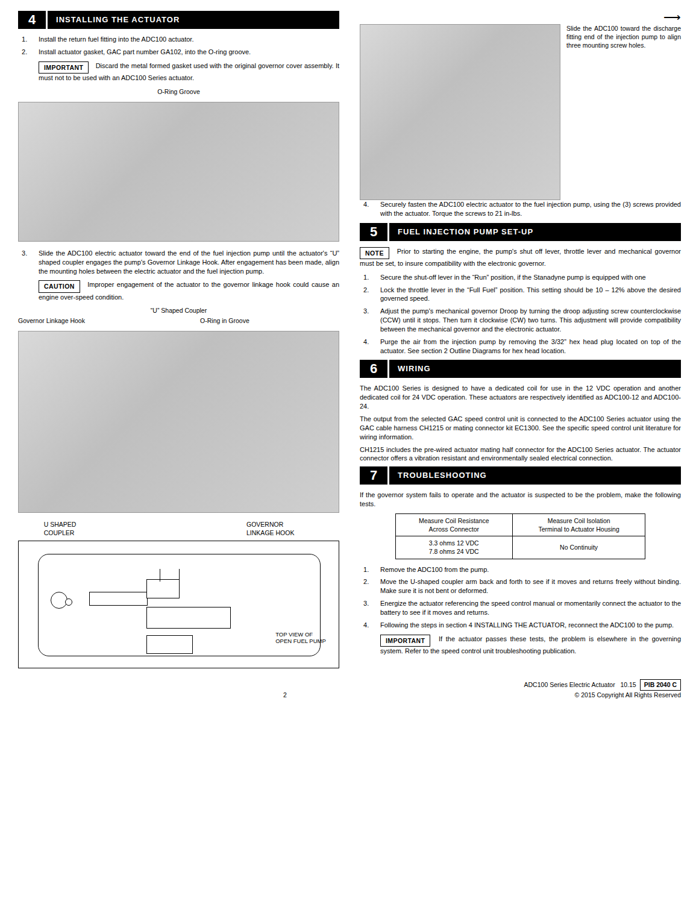4
INSTALLING THE ACTUATOR
Install the return fuel fitting into the ADC100 actuator.
Install actuator gasket, GAC part number GA102, into the O-ring groove.
IMPORTANT
Discard the metal formed gasket used with the original governor cover assembly. It must not to be used with an ADC100 Series actuator.
O-Ring Groove
Slide the ADC100 electric actuator toward the end of the fuel injection pump until the actuator's “U” shaped coupler engages the pump's Governor Linkage Hook. After engagement has been made, align the mounting holes between the electric actuator and the fuel injection pump.
CAUTION
Improper engagement of the actuator to the governor linkage hook could cause an engine over-speed condition.
“U” Shaped Coupler
Governor Linkage Hook O-Ring in Groove
U SHAPED
COUPLER GOVERNOR
LINKAGE HOOK
TOP VIEW OF
OPEN FUEL PUMP
⟶
Slide the ADC100 toward the discharge fitting end of the injection pump to align three mounting screw holes.
Securely fasten the ADC100 electric actuator to the fuel injection pump, using the (3) screws provided with the actuator. Torque the screws to 21 in-lbs.
5
FUEL INJECTION PUMP SET-UP
NOTE
Prior to starting the engine, the pump's shut off lever, throttle lever and mechanical governor must be set, to insure compatibility with the electronic governor.
Secure the shut-off lever in the “Run” position, if the Stanadyne pump is equipped with one
Lock the throttle lever in the “Full Fuel” position. This setting should be 10 – 12% above the desired governed speed.
Adjust the pump's mechanical governor Droop by turning the droop adjusting screw counterclockwise (CCW) until it stops. Then turn it clockwise (CW) two turns. This adjustment will provide compatibility between the mechanical governor and the electronic actuator.
Purge the air from the injection pump by removing the 3/32” hex head plug located on top of the actuator. See section 2 Outline Diagrams for hex head location.
6
WIRING
The ADC100 Series is designed to have a dedicated coil for use in the 12 VDC operation and another dedicated coil for 24 VDC operation. These actuators are respectively identified as ADC100-12 and ADC100-24.
The output from the selected GAC speed control unit is connected to the ADC100 Series actuator using the GAC cable harness CH1215 or mating connector kit EC1300. See the specific speed control unit literature for wiring information.
CH1215 includes the pre-wired actuator mating half connector for the ADC100 Series actuator. The actuator connector offers a vibration resistant and environmentally sealed electrical connection.
7
TROUBLESHOOTING
If the governor system fails to operate and the actuator is suspected to be the problem, make the following tests.
| Measure Coil Resistance Across Connector | Measure Coil Isolation Terminal to Actuator Housing |
| --- | --- |
| 3.3 ohms 12 VDC 7.8 ohms 24 VDC | No Continuity |
Remove the ADC100 from the pump.
Move the U-shaped coupler arm back and forth to see if it moves and returns freely without binding. Make sure it is not bent or deformed.
Energize the actuator referencing the speed control manual or momentarily connect the actuator to the battery to see if it moves and returns.
Following the steps in section 4 INSTALLING THE ACTUATOR, reconnect the ADC100 to the pump.
IMPORTANT
If the actuator passes these tests, the problem is elsewhere in the governing system. Refer to the speed control unit troubleshooting publication.
2
ADC100 Series Electric Actuator 10.15PIB 2040 C
© 2015 Copyright All Rights Reserved